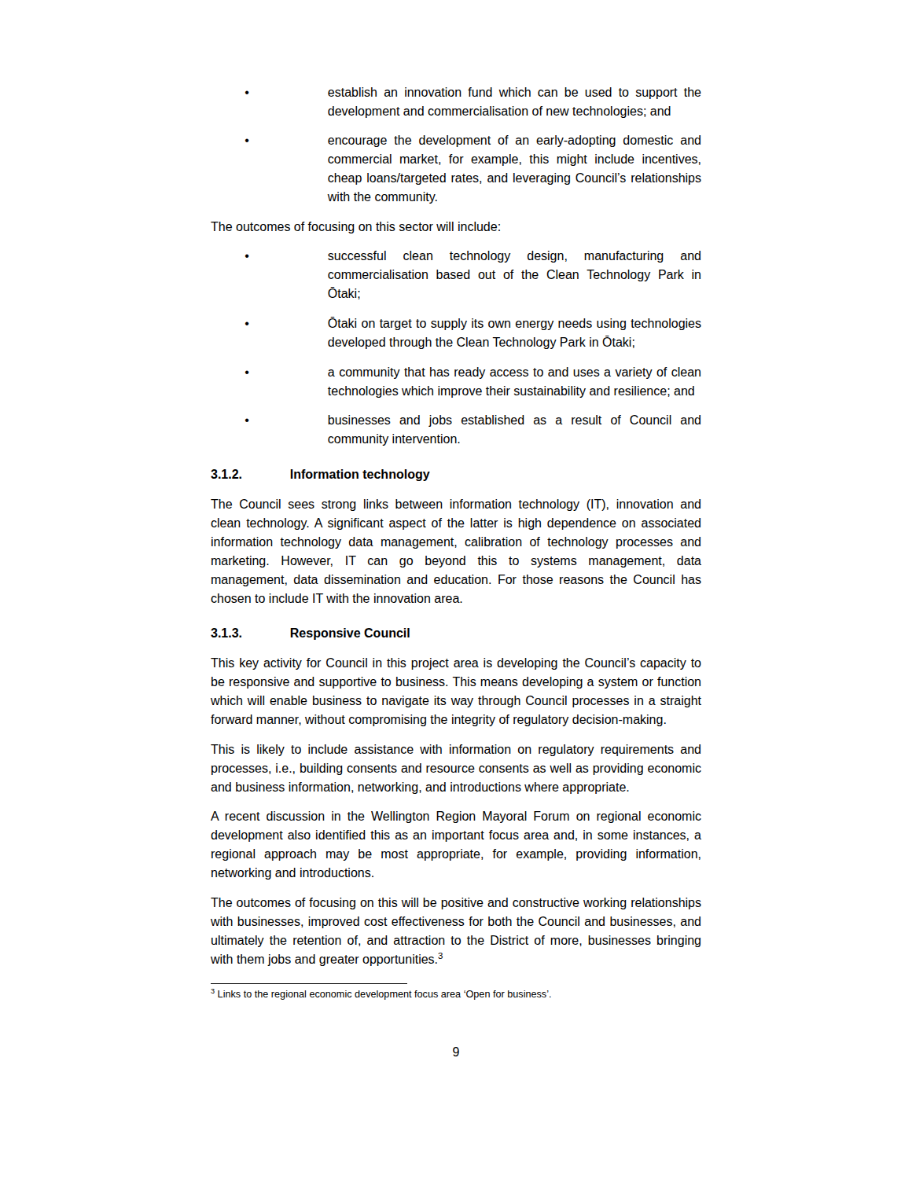establish an innovation fund which can be used to support the development and commercialisation of new technologies; and
encourage the development of an early-adopting domestic and commercial market, for example, this might include incentives, cheap loans/targeted rates, and leveraging Council’s relationships with the community.
The outcomes of focusing on this sector will include:
successful clean technology design, manufacturing and commercialisation based out of the Clean Technology Park in Ōtaki;
Ōtaki on target to supply its own energy needs using technologies developed through the Clean Technology Park in Ōtaki;
a community that has ready access to and uses a variety of clean technologies which improve their sustainability and resilience; and
businesses and jobs established as a result of Council and community intervention.
3.1.2. Information technology
The Council sees strong links between information technology (IT), innovation and clean technology. A significant aspect of the latter is high dependence on associated information technology data management, calibration of technology processes and marketing. However, IT can go beyond this to systems management, data management, data dissemination and education. For those reasons the Council has chosen to include IT with the innovation area.
3.1.3. Responsive Council
This key activity for Council in this project area is developing the Council’s capacity to be responsive and supportive to business. This means developing a system or function which will enable business to navigate its way through Council processes in a straight forward manner, without compromising the integrity of regulatory decision-making.
This is likely to include assistance with information on regulatory requirements and processes, i.e., building consents and resource consents as well as providing economic and business information, networking, and introductions where appropriate.
A recent discussion in the Wellington Region Mayoral Forum on regional economic development also identified this as an important focus area and, in some instances, a regional approach may be most appropriate, for example, providing information, networking and introductions.
The outcomes of focusing on this will be positive and constructive working relationships with businesses, improved cost effectiveness for both the Council and businesses, and ultimately the retention of, and attraction to the District of more, businesses bringing with them jobs and greater opportunities.3
3 Links to the regional economic development focus area ‘Open for business’.
9